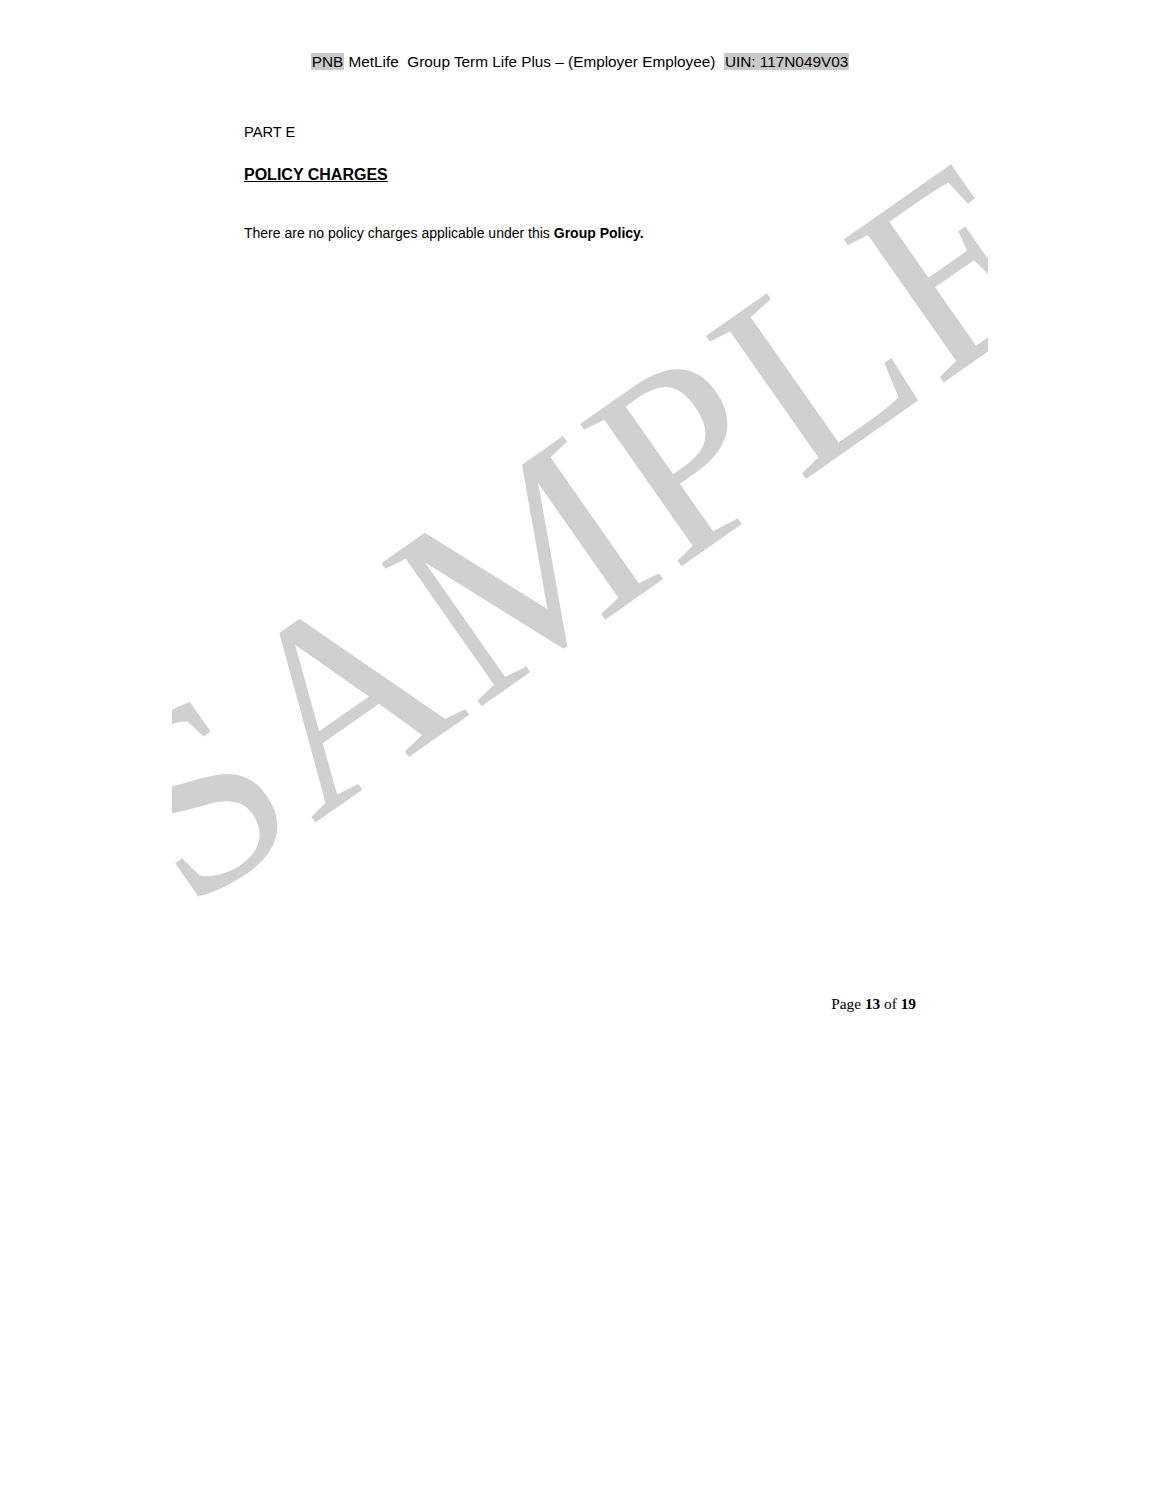SAMPLE
PNB MetLife Group Term Life Plus – (Employer Employee) UIN: 117N049V03
PART E
POLICY CHARGES
There are no policy charges applicable under this Group Policy.
Page 13 of 19